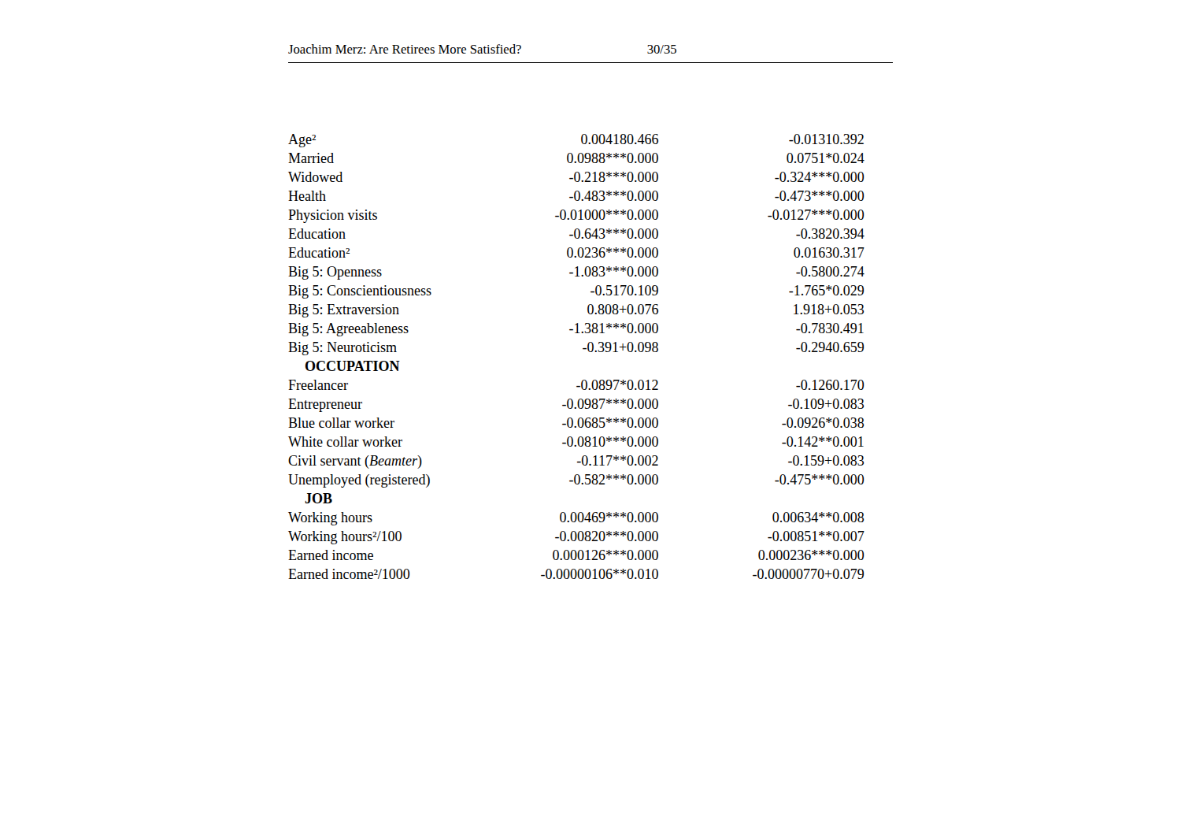Joachim Merz: Are Retirees More Satisfied?
30/35
| Age² | 0.00418 | 0.466 | | -0.0131 | 0.392 |
| Married | 0.0988*** | 0.000 | | 0.0751* | 0.024 |
| Widowed | -0.218*** | 0.000 | | -0.324*** | 0.000 |
| Health | -0.483*** | 0.000 | | -0.473*** | 0.000 |
| Physicion visits | -0.01000*** | 0.000 | | -0.0127*** | 0.000 |
| Education | -0.643*** | 0.000 | | -0.382 | 0.394 |
| Education² | 0.0236*** | 0.000 | | 0.0163 | 0.317 |
| Big 5: Openness | -1.083*** | 0.000 | | -0.580 | 0.274 |
| Big 5: Conscientiousness | -0.517 | 0.109 | | -1.765* | 0.029 |
| Big 5: Extraversion | 0.808+ | 0.076 | | 1.918+ | 0.053 |
| Big 5: Agreeableness | -1.381*** | 0.000 | | -0.783 | 0.491 |
| Big 5: Neuroticism | -0.391+ | 0.098 | | -0.294 | 0.659 |
| OCCUPATION | | | | | |
| Freelancer | -0.0897* | 0.012 | | -0.126 | 0.170 |
| Entrepreneur | -0.0987*** | 0.000 | | -0.109+ | 0.083 |
| Blue collar worker | -0.0685*** | 0.000 | | -0.0926* | 0.038 |
| White collar worker | -0.0810*** | 0.000 | | -0.142** | 0.001 |
| Civil servant ( Beamter ) | -0.117** | 0.002 | | -0.159+ | 0.083 |
| Unemployed (registered) | -0.582*** | 0.000 | | -0.475*** | 0.000 |
| JOB | | | | | |
| Working hours | 0.00469*** | 0.000 | | 0.00634** | 0.008 |
| Working hours²/100 | -0.00820*** | 0.000 | | -0.00851** | 0.007 |
| Earned income | 0.000126*** | 0.000 | | 0.000236*** | 0.000 |
| Earned income²/1000 | -0.00000106** | 0.010 | | -0.00000770+ | 0.079 |